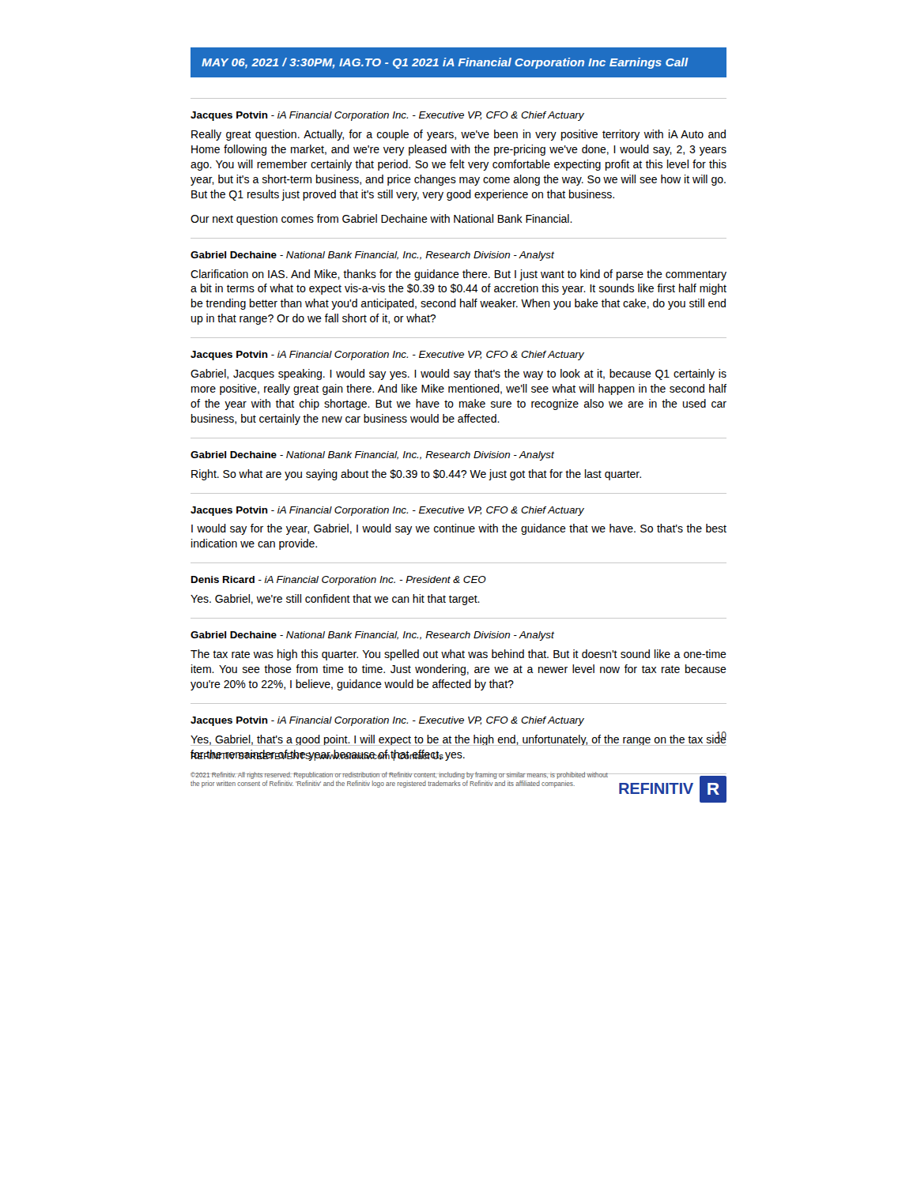MAY 06, 2021 / 3:30PM, IAG.TO - Q1 2021 iA Financial Corporation Inc Earnings Call
Jacques Potvin - iA Financial Corporation Inc. - Executive VP, CFO & Chief Actuary
Really great question. Actually, for a couple of years, we've been in very positive territory with iA Auto and Home following the market, and we're very pleased with the pre-pricing we've done, I would say, 2, 3 years ago. You will remember certainly that period. So we felt very comfortable expecting profit at this level for this year, but it's a short-term business, and price changes may come along the way. So we will see how it will go. But the Q1 results just proved that it's still very, very good experience on that business.
Our next question comes from Gabriel Dechaine with National Bank Financial.
Gabriel Dechaine - National Bank Financial, Inc., Research Division - Analyst
Clarification on IAS. And Mike, thanks for the guidance there. But I just want to kind of parse the commentary a bit in terms of what to expect vis-a-vis the $0.39 to $0.44 of accretion this year. It sounds like first half might be trending better than what you'd anticipated, second half weaker. When you bake that cake, do you still end up in that range? Or do we fall short of it, or what?
Jacques Potvin - iA Financial Corporation Inc. - Executive VP, CFO & Chief Actuary
Gabriel, Jacques speaking. I would say yes. I would say that's the way to look at it, because Q1 certainly is more positive, really great gain there. And like Mike mentioned, we'll see what will happen in the second half of the year with that chip shortage. But we have to make sure to recognize also we are in the used car business, but certainly the new car business would be affected.
Gabriel Dechaine - National Bank Financial, Inc., Research Division - Analyst
Right. So what are you saying about the $0.39 to $0.44? We just got that for the last quarter.
Jacques Potvin - iA Financial Corporation Inc. - Executive VP, CFO & Chief Actuary
I would say for the year, Gabriel, I would say we continue with the guidance that we have. So that's the best indication we can provide.
Denis Ricard - iA Financial Corporation Inc. - President & CEO
Yes. Gabriel, we're still confident that we can hit that target.
Gabriel Dechaine - National Bank Financial, Inc., Research Division - Analyst
The tax rate was high this quarter. You spelled out what was behind that. But it doesn't sound like a one-time item. You see those from time to time. Just wondering, are we at a newer level now for tax rate because you're 20% to 22%, I believe, guidance would be affected by that?
Jacques Potvin - iA Financial Corporation Inc. - Executive VP, CFO & Chief Actuary
Yes, Gabriel, that's a good point. I will expect to be at the high end, unfortunately, of the range on the tax side for the remainder of the year because of that effect, yes.
10
REFINITIV STREETEVENTS | www.refinitiv.com | Contact Us
©2021 Refinitiv. All rights reserved. Republication or redistribution of Refinitiv content, including by framing or similar means, is prohibited without the prior written consent of Refinitiv. 'Refinitiv' and the Refinitiv logo are registered trademarks of Refinitiv and its affiliated companies.
REFINITIV
R